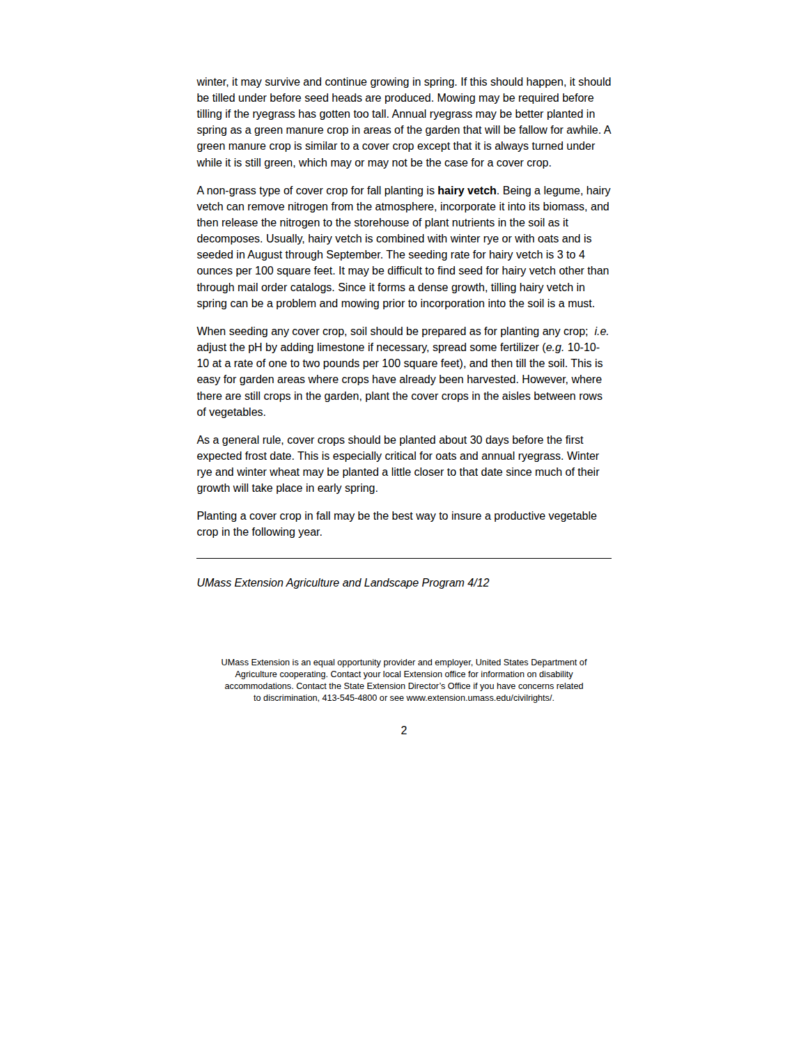winter, it may survive and continue growing in spring. If this should happen, it should be tilled under before seed heads are produced. Mowing may be required before tilling if the ryegrass has gotten too tall. Annual ryegrass may be better planted in spring as a green manure crop in areas of the garden that will be fallow for awhile. A green manure crop is similar to a cover crop except that it is always turned under while it is still green, which may or may not be the case for a cover crop.
A non-grass type of cover crop for fall planting is hairy vetch. Being a legume, hairy vetch can remove nitrogen from the atmosphere, incorporate it into its biomass, and then release the nitrogen to the storehouse of plant nutrients in the soil as it decomposes. Usually, hairy vetch is combined with winter rye or with oats and is seeded in August through September. The seeding rate for hairy vetch is 3 to 4 ounces per 100 square feet. It may be difficult to find seed for hairy vetch other than through mail order catalogs. Since it forms a dense growth, tilling hairy vetch in spring can be a problem and mowing prior to incorporation into the soil is a must.
When seeding any cover crop, soil should be prepared as for planting any crop; i.e. adjust the pH by adding limestone if necessary, spread some fertilizer (e.g. 10-10-10 at a rate of one to two pounds per 100 square feet), and then till the soil. This is easy for garden areas where crops have already been harvested. However, where there are still crops in the garden, plant the cover crops in the aisles between rows of vegetables.
As a general rule, cover crops should be planted about 30 days before the first expected frost date. This is especially critical for oats and annual ryegrass. Winter rye and winter wheat may be planted a little closer to that date since much of their growth will take place in early spring.
Planting a cover crop in fall may be the best way to insure a productive vegetable crop in the following year.
UMass Extension Agriculture and Landscape Program 4/12
UMass Extension is an equal opportunity provider and employer, United States Department of Agriculture cooperating. Contact your local Extension office for information on disability accommodations. Contact the State Extension Director’s Office if you have concerns related to discrimination, 413-545-4800 or see www.extension.umass.edu/civilrights/.
2